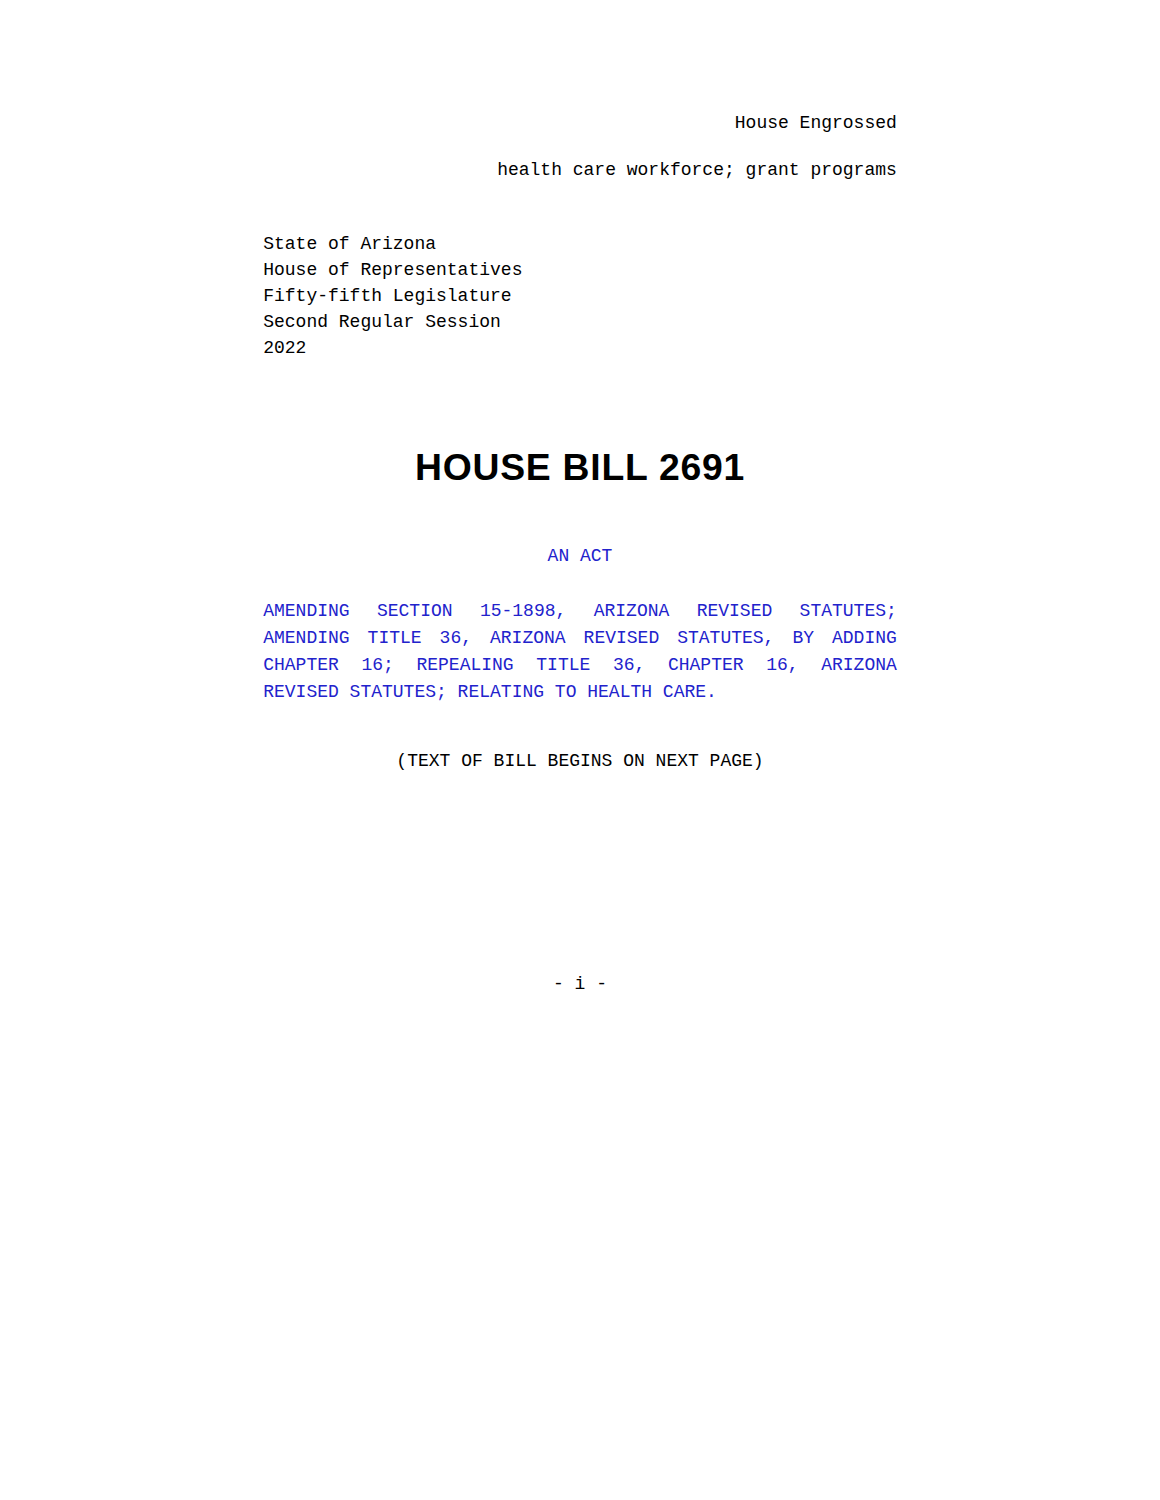House Engrossed
health care workforce; grant programs
State of Arizona
House of Representatives
Fifty-fifth Legislature
Second Regular Session
2022
HOUSE BILL 2691
AN ACT
AMENDING SECTION 15-1898, ARIZONA REVISED STATUTES; AMENDING TITLE 36, ARIZONA REVISED STATUTES, BY ADDING CHAPTER 16; REPEALING TITLE 36, CHAPTER 16, ARIZONA REVISED STATUTES; RELATING TO HEALTH CARE.
(TEXT OF BILL BEGINS ON NEXT PAGE)
- i -